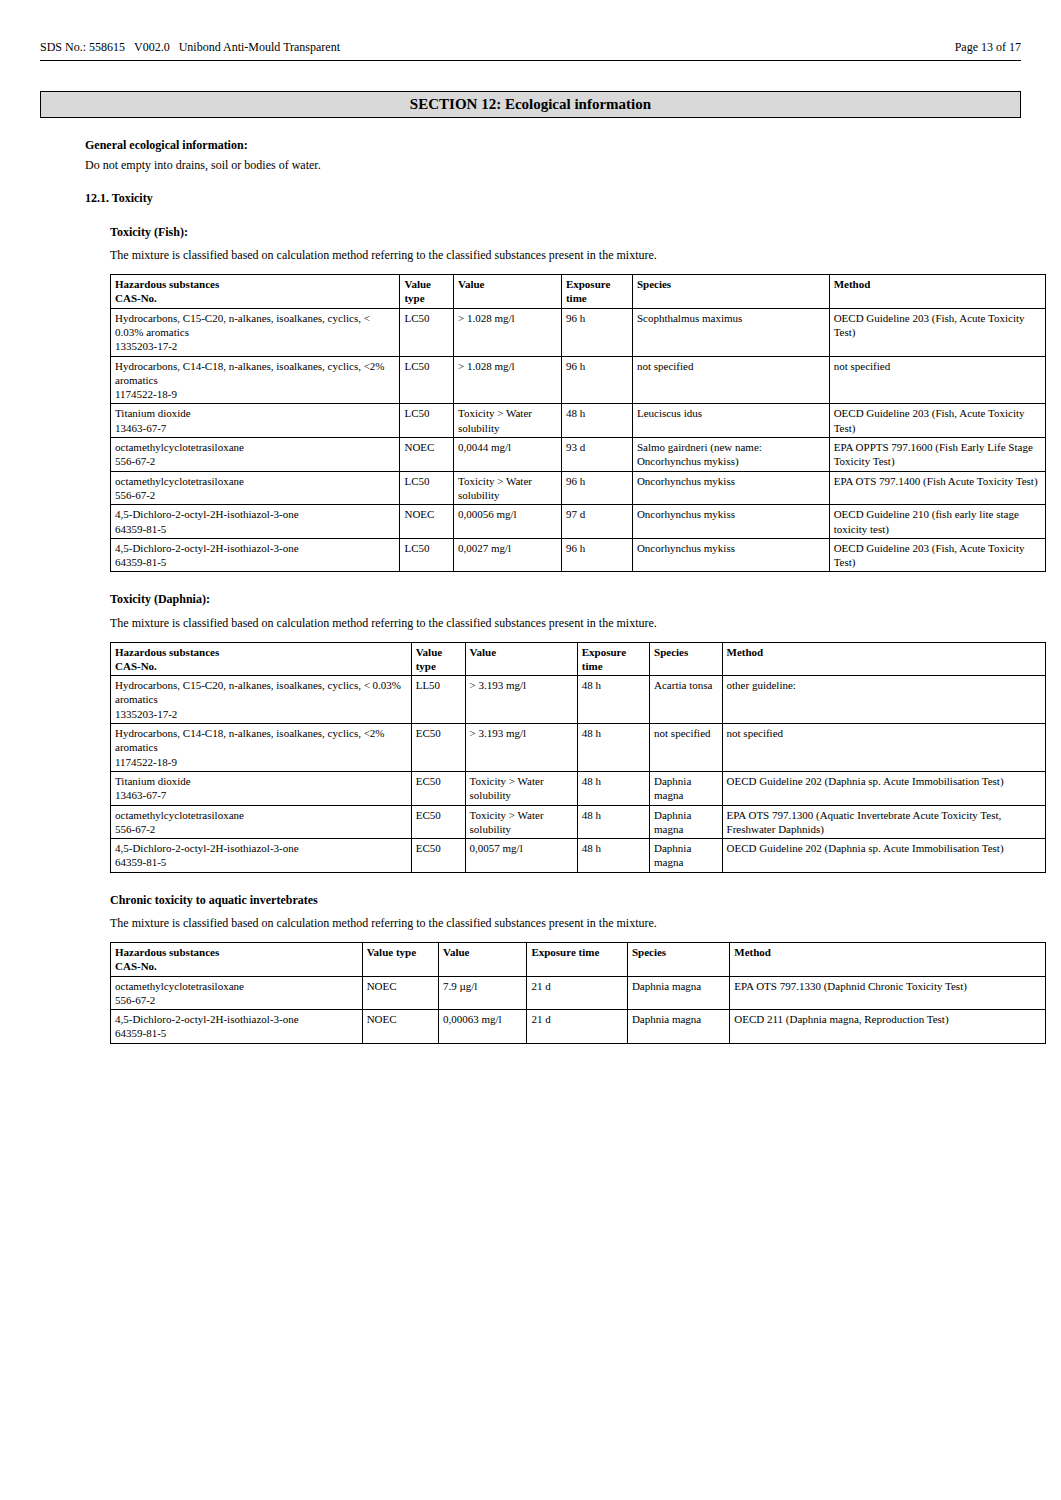SDS No.: 558615 V002.0 Unibond Anti-Mould Transparent
Page 13 of 17
SECTION 12: Ecological information
General ecological information:
Do not empty into drains, soil or bodies of water.
12.1. Toxicity
Toxicity (Fish):
The mixture is classified based on calculation method referring to the classified substances present in the mixture.
| Hazardous substances CAS-No. | Value type | Value | Exposure time | Species | Method |
| --- | --- | --- | --- | --- | --- |
| Hydrocarbons, C15-C20, n-alkanes, isoalkanes, cyclics, < 0.03% aromatics 1335203-17-2 | LC50 | > 1.028 mg/l | 96 h | Scophthalmus maximus | OECD Guideline 203 (Fish, Acute Toxicity Test) |
| Hydrocarbons, C14-C18, n-alkanes, isoalkanes, cyclics, <2% aromatics 1174522-18-9 | LC50 | > 1.028 mg/l | 96 h | not specified | not specified |
| Titanium dioxide 13463-67-7 | LC50 | Toxicity > Water solubility | 48 h | Leuciscus idus | OECD Guideline 203 (Fish, Acute Toxicity Test) |
| octamethylcyclotetrasiloxane 556-67-2 | NOEC | 0,0044 mg/l | 93 d | Salmo gairdneri (new name: Oncorhynchus mykiss) | EPA OPPTS 797.1600 (Fish Early Life Stage Toxicity Test) |
| octamethylcyclotetrasiloxane 556-67-2 | LC50 | Toxicity > Water solubility | 96 h | Oncorhynchus mykiss | EPA OTS 797.1400 (Fish Acute Toxicity Test) |
| 4,5-Dichloro-2-octyl-2H-isothiazol-3-one 64359-81-5 | NOEC | 0,00056 mg/l | 97 d | Oncorhynchus mykiss | OECD Guideline 210 (fish early lite stage toxicity test) |
| 4,5-Dichloro-2-octyl-2H-isothiazol-3-one 64359-81-5 | LC50 | 0,0027 mg/l | 96 h | Oncorhynchus mykiss | OECD Guideline 203 (Fish, Acute Toxicity Test) |
Toxicity (Daphnia):
The mixture is classified based on calculation method referring to the classified substances present in the mixture.
| Hazardous substances CAS-No. | Value type | Value | Exposure time | Species | Method |
| --- | --- | --- | --- | --- | --- |
| Hydrocarbons, C15-C20, n-alkanes, isoalkanes, cyclics, < 0.03% aromatics 1335203-17-2 | LL50 | > 3.193 mg/l | 48 h | Acartia tonsa | other guideline: |
| Hydrocarbons, C14-C18, n-alkanes, isoalkanes, cyclics, <2% aromatics 1174522-18-9 | EC50 | > 3.193 mg/l | 48 h | not specified | not specified |
| Titanium dioxide 13463-67-7 | EC50 | Toxicity > Water solubility | 48 h | Daphnia magna | OECD Guideline 202 (Daphnia sp. Acute Immobilisation Test) |
| octamethylcyclotetrasiloxane 556-67-2 | EC50 | Toxicity > Water solubility | 48 h | Daphnia magna | EPA OTS 797.1300 (Aquatic Invertebrate Acute Toxicity Test, Freshwater Daphnids) |
| 4,5-Dichloro-2-octyl-2H-isothiazol-3-one 64359-81-5 | EC50 | 0,0057 mg/l | 48 h | Daphnia magna | OECD Guideline 202 (Daphnia sp. Acute Immobilisation Test) |
Chronic toxicity to aquatic invertebrates
The mixture is classified based on calculation method referring to the classified substances present in the mixture.
| Hazardous substances CAS-No. | Value type | Value | Exposure time | Species | Method |
| --- | --- | --- | --- | --- | --- |
| octamethylcyclotetrasiloxane 556-67-2 | NOEC | 7.9 µg/l | 21 d | Daphnia magna | EPA OTS 797.1330 (Daphnid Chronic Toxicity Test) |
| 4,5-Dichloro-2-octyl-2H-isothiazol-3-one 64359-81-5 | NOEC | 0,00063 mg/l | 21 d | Daphnia magna | OECD 211 (Daphnia magna, Reproduction Test) |